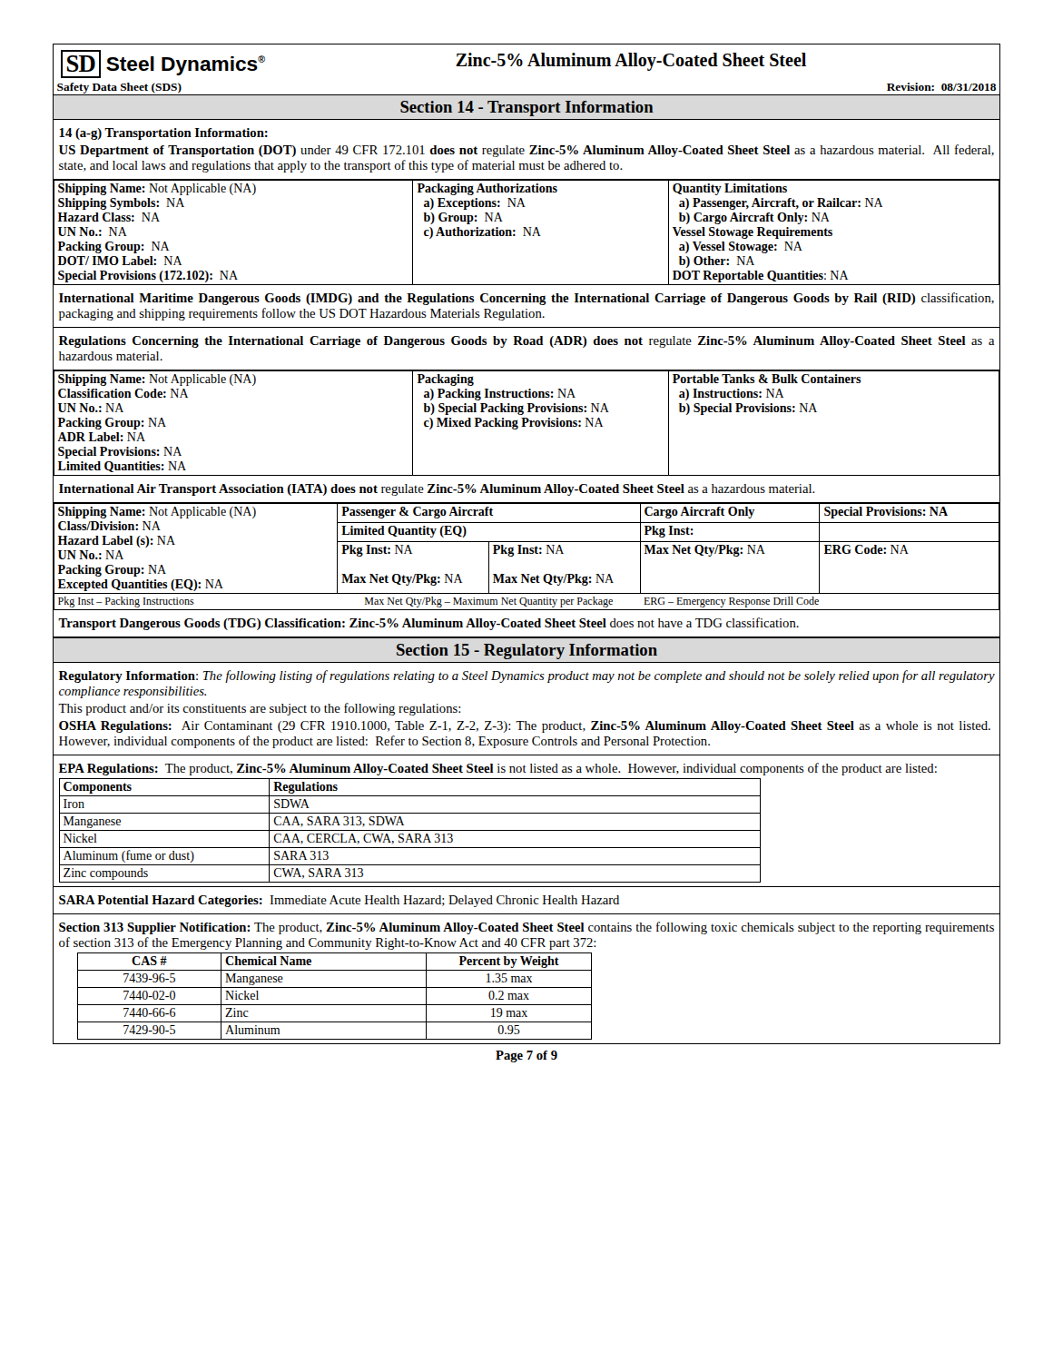SD Steel Dynamics®
Zinc-5% Aluminum Alloy-Coated Sheet Steel
Safety Data Sheet (SDS) Revision: 08/31/2018
Section 14 - Transport Information
14 (a-g) Transportation Information:
US Department of Transportation (DOT) under 49 CFR 172.101 does not regulate Zinc-5% Aluminum Alloy-Coated Sheet Steel as a hazardous material. All federal, state, and local laws and regulations that apply to the transport of this type of material must be adhered to.
| Shipping Name: Not Applicable (NA) Shipping Symbols: NA Hazard Class: NA UN No.: NA Packing Group: NA DOT/ IMO Label: NA Special Provisions (172.102): NA | Packaging Authorizations a) Exceptions: NA b) Group: NA c) Authorization: NA | Quantity Limitations a) Passenger, Aircraft, or Railcar: NA b) Cargo Aircraft Only: NA Vessel Stowage Requirements a) Vessel Stowage: NA b) Other: NA DOT Reportable Quantities : NA |
International Maritime Dangerous Goods (IMDG) and the Regulations Concerning the International Carriage of Dangerous Goods by Rail (RID) classification, packaging and shipping requirements follow the US DOT Hazardous Materials Regulation.
Regulations Concerning the International Carriage of Dangerous Goods by Road (ADR) does not regulate Zinc-5% Aluminum Alloy-Coated Sheet Steel as a hazardous material.
| Shipping Name: Not Applicable (NA) Classification Code: NA UN No.: NA Packing Group: NA ADR Label: NA Special Provisions: NA Limited Quantities: NA | Packaging a) Packing Instructions: NA b) Special Packing Provisions: NA c) Mixed Packing Provisions: NA | Portable Tanks & Bulk Containers a) Instructions: NA b) Special Provisions: NA |
International Air Transport Association (IATA) does not regulate Zinc-5% Aluminum Alloy-Coated Sheet Steel as a hazardous material.
| Shipping Name: Not Applicable (NA) Class/Division: NA Hazard Label (s): NA UN No.: NA Packing Group: NA Excepted Quantities (EQ): NA | Passenger & Cargo Aircraft | Cargo Aircraft Only | Special Provisions: NA |
| Limited Quantity (EQ) | Pkg Inst: | |
| Pkg Inst: NA Max Net Qty/Pkg: NA | Pkg Inst: NA Max Net Qty/Pkg: NA | Max Net Qty/Pkg: NA | ERG Code: NA |
| Pkg Inst – Packing Instructions | Max Net Qty/Pkg – Maximum Net Quantity per Package | ERG – Emergency Response Drill Code |
Transport Dangerous Goods (TDG) Classification: Zinc-5% Aluminum Alloy-Coated Sheet Steel does not have a TDG classification.
Section 15 - Regulatory Information
Regulatory Information: The following listing of regulations relating to a Steel Dynamics product may not be complete and should not be solely relied upon for all regulatory compliance responsibilities.
This product and/or its constituents are subject to the following regulations:
OSHA Regulations: Air Contaminant (29 CFR 1910.1000, Table Z-1, Z-2, Z-3): The product, Zinc-5% Aluminum Alloy-Coated Sheet Steel as a whole is not listed. However, individual components of the product are listed: Refer to Section 8, Exposure Controls and Personal Protection.
EPA Regulations: The product, Zinc-5% Aluminum Alloy-Coated Sheet Steel is not listed as a whole. However, individual components of the product are listed:
| Components | Regulations |
| --- | --- |
| Iron | SDWA |
| Manganese | CAA, SARA 313, SDWA |
| Nickel | CAA, CERCLA, CWA, SARA 313 |
| Aluminum (fume or dust) | SARA 313 |
| Zinc compounds | CWA, SARA 313 |
SARA Potential Hazard Categories: Immediate Acute Health Hazard; Delayed Chronic Health Hazard
Section 313 Supplier Notification: The product, Zinc-5% Aluminum Alloy-Coated Sheet Steel contains the following toxic chemicals subject to the reporting requirements of section 313 of the Emergency Planning and Community Right-to-Know Act and 40 CFR part 372:
| CAS # | Chemical Name | Percent by Weight |
| --- | --- | --- |
| 7439-96-5 | Manganese | 1.35 max |
| 7440-02-0 | Nickel | 0.2 max |
| 7440-66-6 | Zinc | 19 max |
| 7429-90-5 | Aluminum | 0.95 |
Page 7 of 9